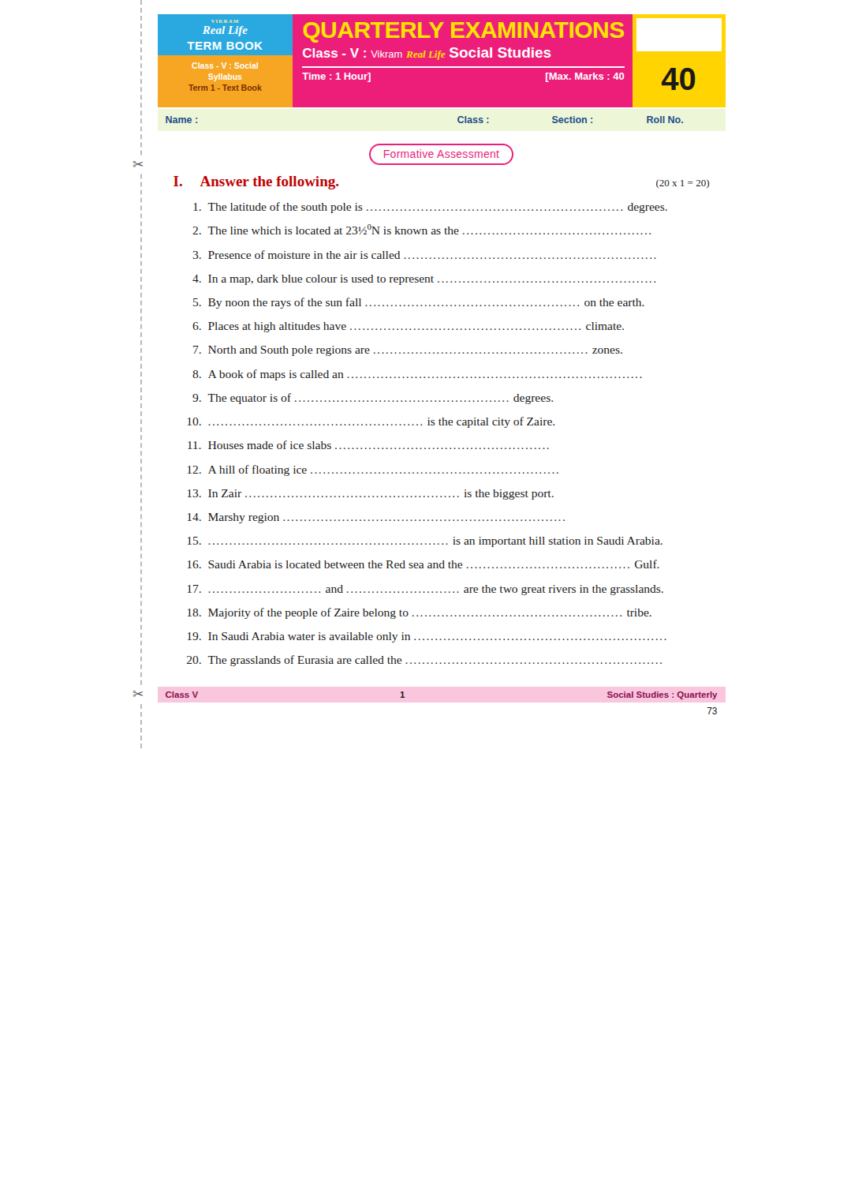✂
✂
VIKRAMReal Life
TERM BOOK
Class - V : Social
Syllabus
Term 1 - Text Book
QUARTERLY EXAMINATIONS
Class - V : Vikram Real Life Social Studies
Time : 1 Hour] [Max. Marks : 40
40
Name :
Class :
Section :
Roll No.
Formative Assessment
I. Answer the following. (20 x 1 = 20)
1. The latitude of the south pole is ............................................................. degrees.
2. The line which is located at 23½0N is known as the .............................................
3. Presence of moisture in the air is called ............................................................
4. In a map, dark blue colour is used to represent ....................................................
5. By noon the rays of the sun fall ................................................... on the earth.
6. Places at high altitudes have ....................................................... climate.
7. North and South pole regions are ................................................... zones.
8. A book of maps is called an ......................................................................
9. The equator is of ................................................... degrees.
10.................................................... is the capital city of Zaire.
11. Houses made of ice slabs ...................................................
12. A hill of floating ice ...........................................................
13. In Zair ................................................... is the biggest port.
14. Marshy region ...................................................................
15.......................................................... is an important hill station in Saudi Arabia.
16. Saudi Arabia is located between the Red sea and the ....................................... Gulf.
17............................ and ........................... are the two great rivers in the grasslands.
18. Majority of the people of Zaire belong to .................................................. tribe.
19. In Saudi Arabia water is available only in ............................................................
20. The grasslands of Eurasia are called the .............................................................
Class V
1
Social Studies : Quarterly
73